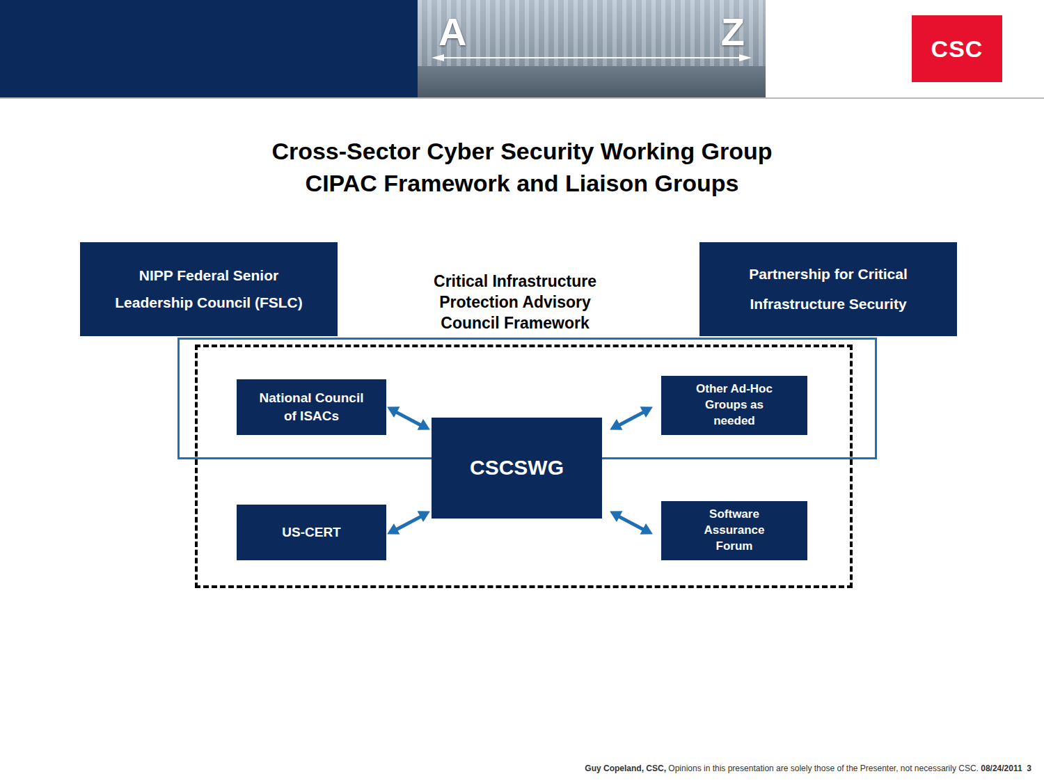A
Z
CSC
Cross-Sector Cyber Security Working Group
CIPAC Framework and Liaison Groups
NIPP Federal Senior Leadership Council (FSLC)
Partnership for Critical Infrastructure Security
Critical Infrastructure
Protection Advisory
Council Framework
National Council of ISACs
Other Ad-Hoc Groups as needed
US-CERT
Software Assurance Forum
CSCSWG
Guy Copeland, CSC, Opinions in this presentation are solely those of the Presenter, not necessarily CSC. 08/24/2011 3